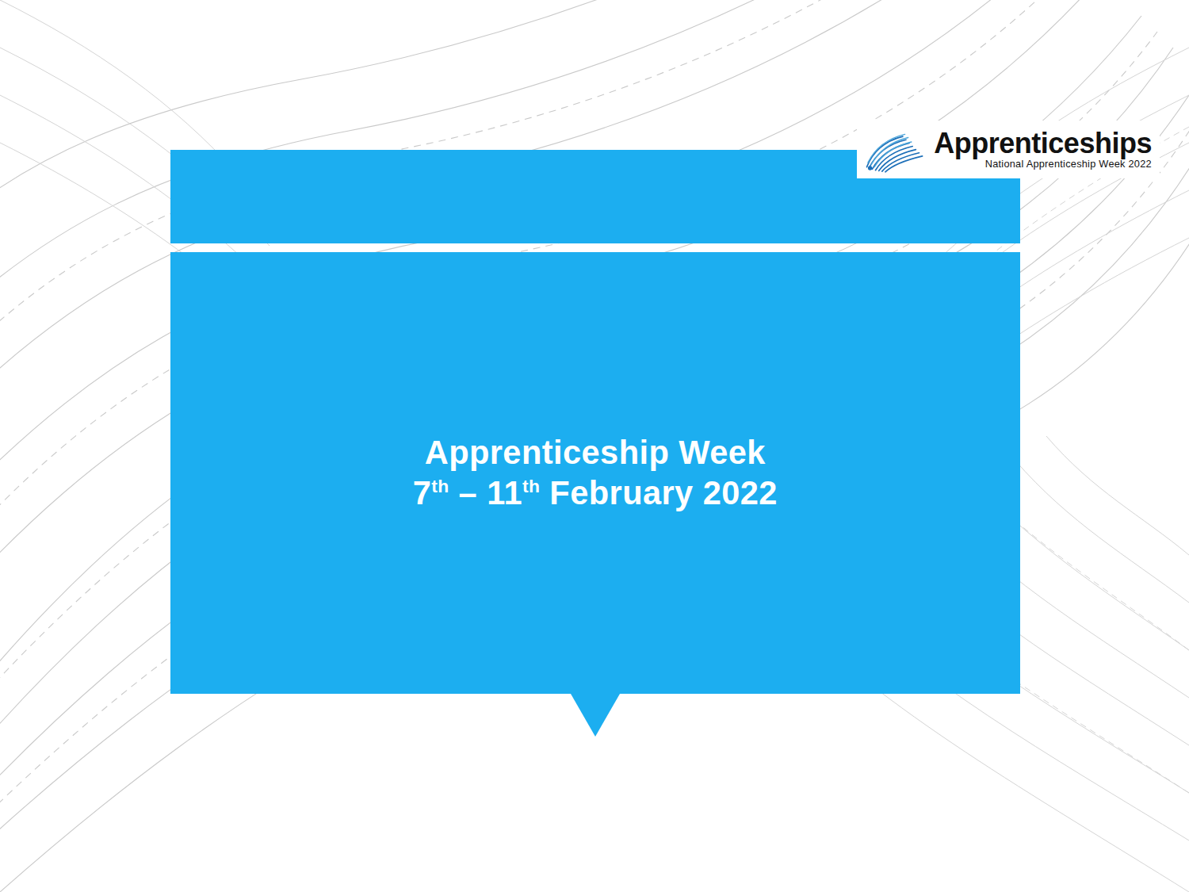Apprenticeship Week 7th – 11th February 2022
Apprenticeships National Apprenticeship Week 2022